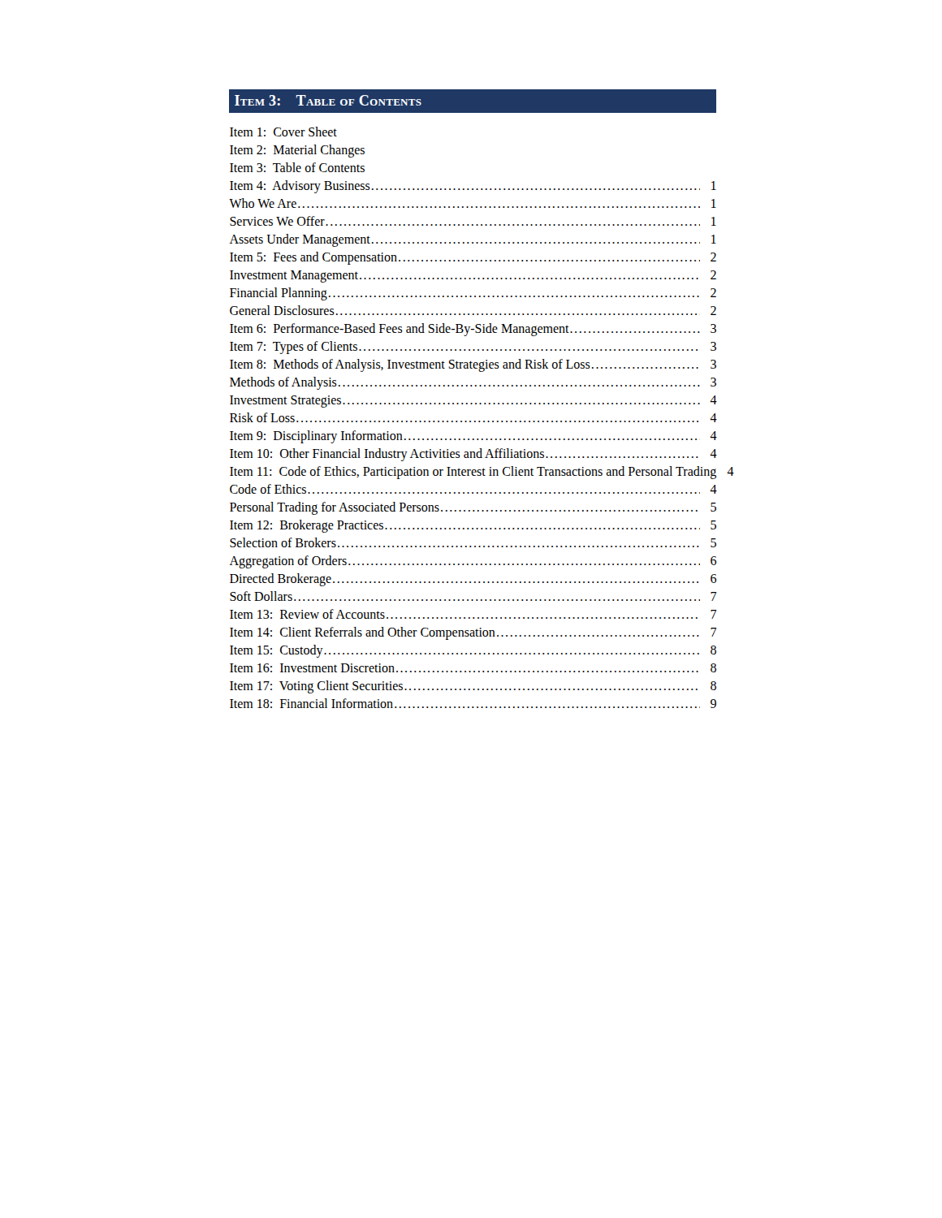Item 3: Table of Contents
Item 1: Cover Sheet
Item 2: Material Changes
Item 3: Table of Contents
Item 4: Advisory Business .................................................................................................................. 1
Who We Are ................................................................................................................................. 1
Services We Offer ....................................................................................................................... 1
Assets Under Management ......................................................................................................... 1
Item 5: Fees and Compensation ......................................................................................................... 2
Investment Management ............................................................................................................. 2
Financial Planning ....................................................................................................................... 2
General Disclosures ................................................................................................................... 2
Item 6: Performance-Based Fees and Side-By-Side Management ........................................................... 3
Item 7: Types of Clients ..................................................................................................................... 3
Item 8: Methods of Analysis, Investment Strategies and Risk of Loss .................................................... 3
Methods of Analysis ................................................................................................................... 3
Investment Strategies ................................................................................................................. 4
Risk of Loss ................................................................................................................................. 4
Item 9: Disciplinary Information ....................................................................................................... 4
Item 10: Other Financial Industry Activities and Affiliations .................................................... 4
Item 11: Code of Ethics, Participation or Interest in Client Transactions and Personal Trading ................ 4
Code of Ethics ............................................................................................................................. 4
Personal Trading for Associated Persons ............................................................................. 5
Item 12: Brokerage Practices ............................................................................................................. 5
Selection of Brokers ................................................................................................................... 5
Aggregation of Orders ............................................................................................................... 6
Directed Brokerage ..................................................................................................................... 6
Soft Dollars ................................................................................................................................. 7
Item 13: Review of Accounts ........................................................................................................... 7
Item 14: Client Referrals and Other Compensation .............................................................................. 7
Item 15: Custody ................................................................................................................................. 8
Item 16: Investment Discretion ......................................................................................................... 8
Item 17: Voting Client Securities ....................................................................................................... 8
Item 18: Financial Information .......................................................................................................... 9